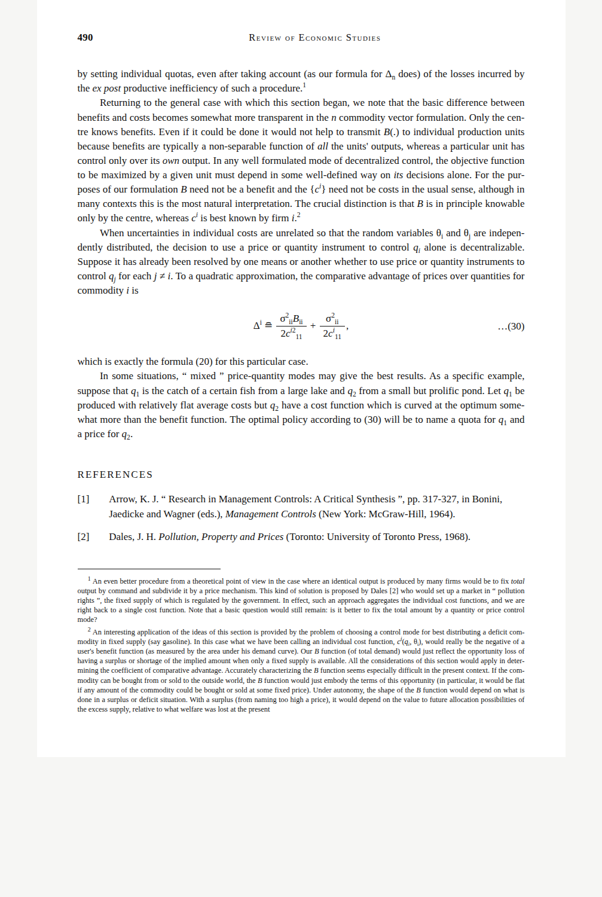490 Review of Economic Studies
by setting individual quotas, even after taking account (as our formula for Δn does) of the losses incurred by the ex post productive inefficiency of such a procedure.1
Returning to the general case with which this section began, we note that the basic difference between benefits and costs becomes somewhat more transparent in the n commodity vector formulation. Only the centre knows benefits. Even if it could be done it would not help to transmit B(.) to individual production units because benefits are typically a non-separable function of all the units' outputs, whereas a particular unit has control only over its own output. In any well formulated mode of decentralized control, the objective function to be maximized by a given unit must depend in some well-defined way on its decisions alone. For the purposes of our formulation B need not be a benefit and the {ci} need not be costs in the usual sense, although in many contexts this is the most natural interpretation. The crucial distinction is that B is in principle knowable only by the centre, whereas ci is best known by firm i.2
When uncertainties in individual costs are unrelated so that the random variables θi and θj are independently distributed, the decision to use a price or quantity instrument to control qi alone is decentralizable. Suppose it has already been resolved by one means or another whether to use price or quantity instruments to control qj for each j ≠ i. To a quadratic approximation, the comparative advantage of prices over quantities for commodity i is
Δi ≘ σ2iiBii 2ci211 + σ2ii 2ci11, …(30)
which is exactly the formula (20) for this particular case.
In some situations, “ mixed ” price-quantity modes may give the best results. As a specific example, suppose that q1 is the catch of a certain fish from a large lake and q2 from a small but prolific pond. Let q1 be produced with relatively flat average costs but q2 have a cost function which is curved at the optimum somewhat more than the benefit function. The optimal policy according to (30) will be to name a quota for q1 and a price for q2.
REFERENCES
[1] Arrow, K. J. “ Research in Management Controls: A Critical Synthesis ”, pp. 317-327, in Bonini, Jaedicke and Wagner (eds.), Management Controls (New York: McGraw-Hill, 1964).
[2] Dales, J. H. Pollution, Property and Prices (Toronto: University of Toronto Press, 1968).
1 An even better procedure from a theoretical point of view in the case where an identical output is produced by many firms would be to fix total output by command and subdivide it by a price mechanism. This kind of solution is proposed by Dales [2] who would set up a market in “ pollution rights ”, the fixed supply of which is regulated by the government. In effect, such an approach aggregates the individual cost functions, and we are right back to a single cost function. Note that a basic question would still remain: is it better to fix the total amount by a quantity or price control mode?
2 An interesting application of the ideas of this section is provided by the problem of choosing a control mode for best distributing a deficit commodity in fixed supply (say gasoline). In this case what we have been calling an individual cost function, ci(qi, θi), would really be the negative of a user's benefit function (as measured by the area under his demand curve). Our B function (of total demand) would just reflect the opportunity loss of having a surplus or shortage of the implied amount when only a fixed supply is available. All the considerations of this section would apply in determining the coefficient of comparative advantage. Accurately characterizing the B function seems especially difficult in the present context. If the commodity can be bought from or sold to the outside world, the B function would just embody the terms of this opportunity (in particular, it would be flat if any amount of the commodity could be bought or sold at some fixed price). Under autonomy, the shape of the B function would depend on what is done in a surplus or deficit situation. With a surplus (from naming too high a price), it would depend on the value to future allocation possibilities of the excess supply, relative to what welfare was lost at the present